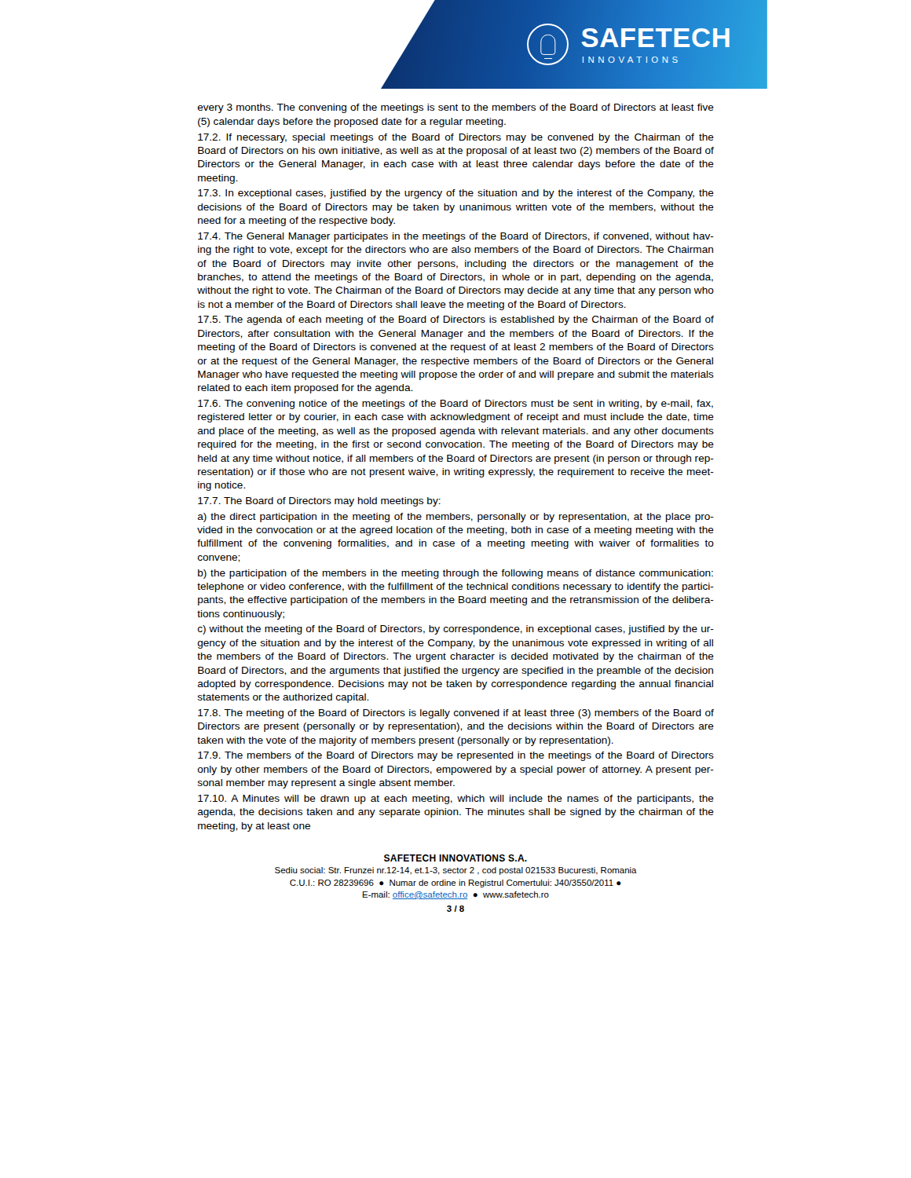SAFETECH
INNOVATIONS
every 3 months. The convening of the meetings is sent to the members of the Board of Directors at least five (5) calendar days before the proposed date for a regular meeting.
17.2. If necessary, special meetings of the Board of Directors may be convened by the Chairman of the Board of Directors on his own initiative, as well as at the proposal of at least two (2) members of the Board of Directors or the General Manager, in each case with at least three calendar days before the date of the meeting.
17.3. In exceptional cases, justified by the urgency of the situation and by the interest of the Company, the decisions of the Board of Directors may be taken by unanimous written vote of the members, without the need for a meeting of the respective body.
17.4. The General Manager participates in the meetings of the Board of Directors, if convened, without having the right to vote, except for the directors who are also members of the Board of Directors. The Chairman of the Board of Directors may invite other persons, including the directors or the management of the branches, to attend the meetings of the Board of Directors, in whole or in part, depending on the agenda, without the right to vote. The Chairman of the Board of Directors may decide at any time that any person who is not a member of the Board of Directors shall leave the meeting of the Board of Directors.
17.5. The agenda of each meeting of the Board of Directors is established by the Chairman of the Board of Directors, after consultation with the General Manager and the members of the Board of Directors. If the meeting of the Board of Directors is convened at the request of at least 2 members of the Board of Directors or at the request of the General Manager, the respective members of the Board of Directors or the General Manager who have requested the meeting will propose the order of and will prepare and submit the materials related to each item proposed for the agenda.
17.6. The convening notice of the meetings of the Board of Directors must be sent in writing, by e-mail, fax, registered letter or by courier, in each case with acknowledgment of receipt and must include the date, time and place of the meeting, as well as the proposed agenda with relevant materials. and any other documents required for the meeting, in the first or second convocation. The meeting of the Board of Directors may be held at any time without notice, if all members of the Board of Directors are present (in person or through representation) or if those who are not present waive, in writing expressly, the requirement to receive the meeting notice.
17.7. The Board of Directors may hold meetings by:
a) the direct participation in the meeting of the members, personally or by representation, at the place provided in the convocation or at the agreed location of the meeting, both in case of a meeting meeting with the fulfillment of the convening formalities, and in case of a meeting meeting with waiver of formalities to convene;
b) the participation of the members in the meeting through the following means of distance communication: telephone or video conference, with the fulfillment of the technical conditions necessary to identify the participants, the effective participation of the members in the Board meeting and the retransmission of the deliberations continuously;
c) without the meeting of the Board of Directors, by correspondence, in exceptional cases, justified by the urgency of the situation and by the interest of the Company, by the unanimous vote expressed in writing of all the members of the Board of Directors. The urgent character is decided motivated by the chairman of the Board of Directors, and the arguments that justified the urgency are specified in the preamble of the decision adopted by correspondence. Decisions may not be taken by correspondence regarding the annual financial statements or the authorized capital.
17.8. The meeting of the Board of Directors is legally convened if at least three (3) members of the Board of Directors are present (personally or by representation), and the decisions within the Board of Directors are taken with the vote of the majority of members present (personally or by representation).
17.9. The members of the Board of Directors may be represented in the meetings of the Board of Directors only by other members of the Board of Directors, empowered by a special power of attorney. A present personal member may represent a single absent member.
17.10. A Minutes will be drawn up at each meeting, which will include the names of the participants, the agenda, the decisions taken and any separate opinion. The minutes shall be signed by the chairman of the meeting, by at least one
SAFETECH INNOVATIONS S.A.
Sediu social: Str. Frunzei nr.12-14, et.1-3, sector 2 , cod postal 021533 Bucuresti, Romania
C.U.I.: RO 28239696 ● Numar de ordine in Registrul Comertului: J40/3550/2011 ●
E-mail: office@safetech.ro ● www.safetech.ro
3 / 8